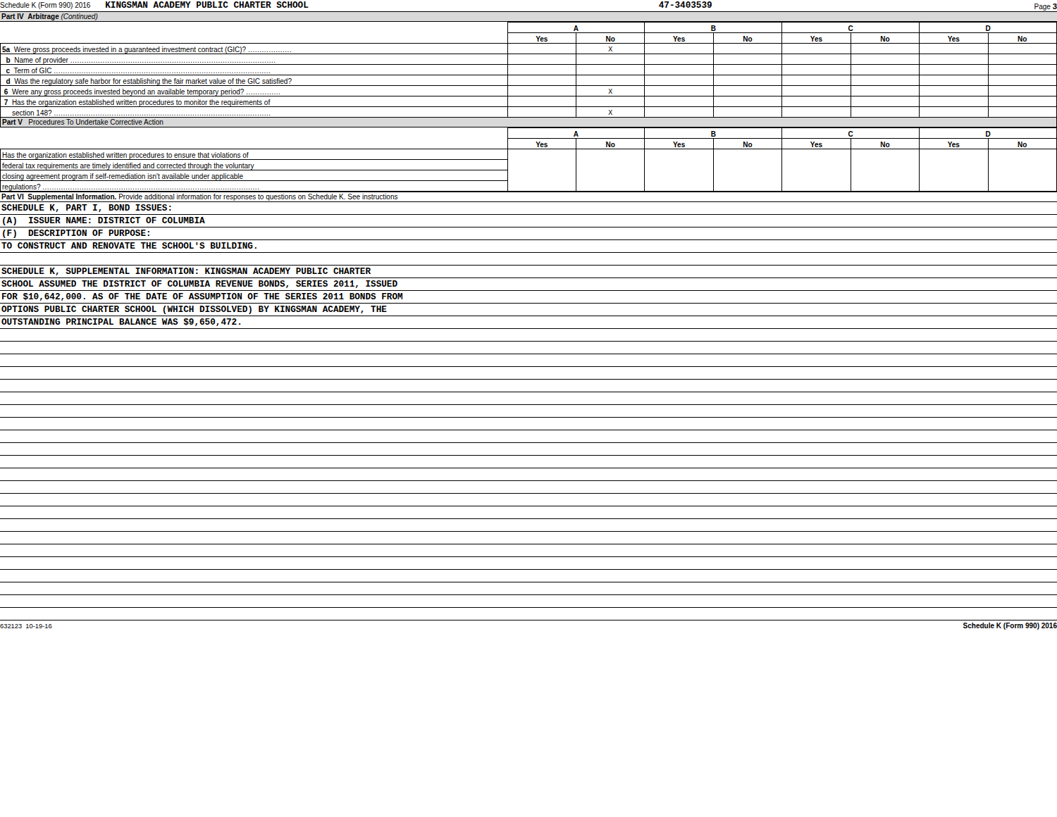Schedule K (Form 990) 2016 KINGSMAN ACADEMY PUBLIC CHARTER SCHOOL
47-3403539
Page 3
Part IV Arbitrage (Continued)
| | A | B | C | D |
| | Yes | No | Yes | No | Yes | No | Yes | No |
| 5a Were gross proceeds invested in a guaranteed investment contract (GIC)? ................... | | X | | | | | | |
| b Name of provider ......................................................................................... | | | | | | | | |
| c Term of GIC .............................................................................................. | | | | | | | | |
| d Was the regulatory safe harbor for establishing the fair market value of the GIC satisfied? | | | | | | | | |
| 6 Were any gross proceeds invested beyond an available temporary period? ............... | | X | | | | | | |
| 7 Has the organization established written procedures to monitor the requirements of | | | | | | | | |
| section 148? .............................................................................................. | | X | | | | | | |
Part V Procedures To Undertake Corrective Action
| | A | B | C | D |
| | Yes | No | Yes | No | Yes | No | Yes | No |
| Has the organization established written procedures to ensure that violations of | | | | | | | | |
| federal tax requirements are timely identified and corrected through the voluntary |
| closing agreement program if self-remediation isn't available under applicable |
| regulations? .............................................................................................. |
Part VI Supplemental Information. Provide additional information for responses to questions on Schedule K. See instructions
| SCHEDULE K, PART I, BOND ISSUES: |
| (A) ISSUER NAME: DISTRICT OF COLUMBIA |
| (F) DESCRIPTION OF PURPOSE: |
| TO CONSTRUCT AND RENOVATE THE SCHOOL'S BUILDING. |
| SCHEDULE K, SUPPLEMENTAL INFORMATION: KINGSMAN ACADEMY PUBLIC CHARTER |
| SCHOOL ASSUMED THE DISTRICT OF COLUMBIA REVENUE BONDS, SERIES 2011, ISSUED |
| FOR $10,642,000. AS OF THE DATE OF ASSUMPTION OF THE SERIES 2011 BONDS FROM |
| OPTIONS PUBLIC CHARTER SCHOOL (WHICH DISSOLVED) BY KINGSMAN ACADEMY, THE |
| OUTSTANDING PRINCIPAL BALANCE WAS $9,650,472. |
632123 10-19-16
Schedule K (Form 990) 2016